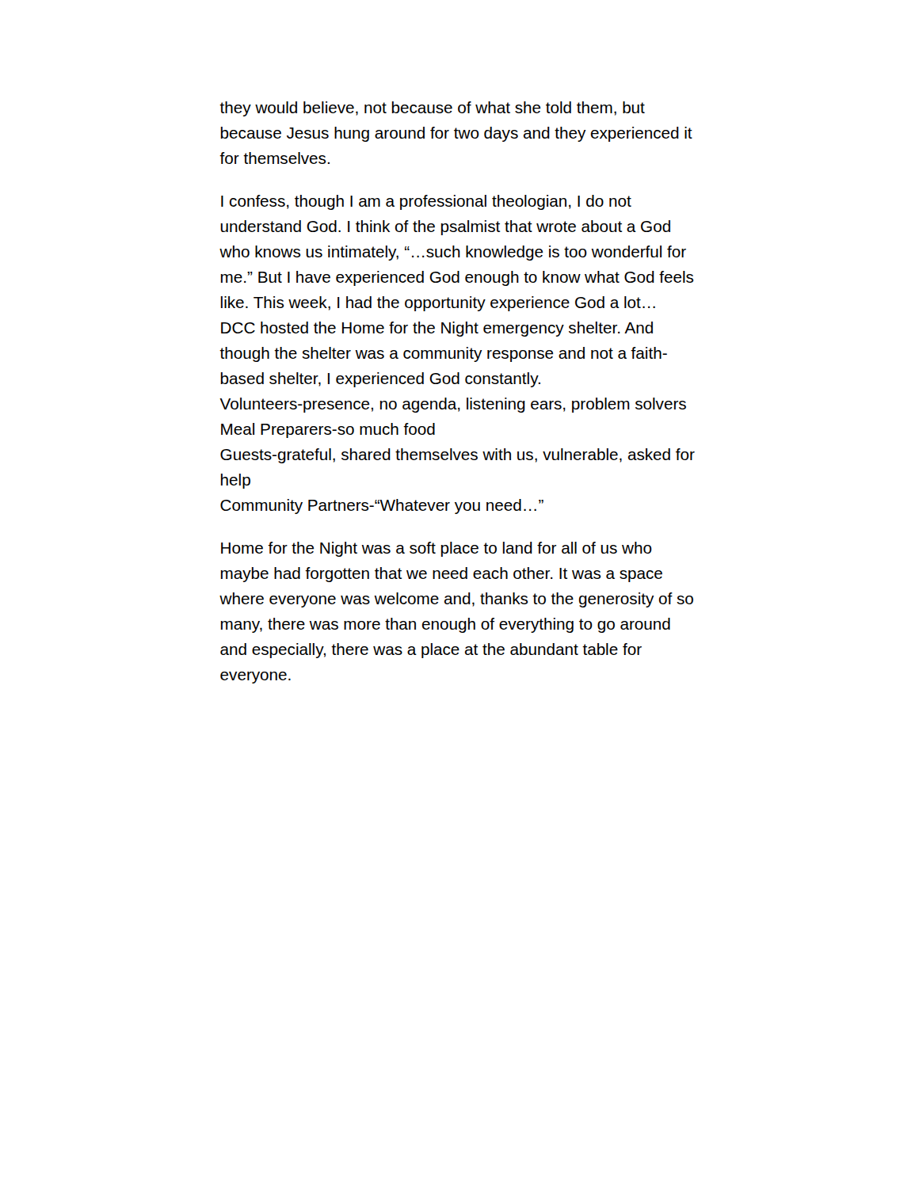they would believe, not because of what she told them, but because Jesus hung around for two days and they experienced it for themselves.
I confess, though I am a professional theologian, I do not understand God. I think of the psalmist that wrote about a God who knows us intimately, “…such knowledge is too wonderful for me.” But I have experienced God enough to know what God feels like. This week, I had the opportunity experience God a lot…
DCC hosted the Home for the Night emergency shelter. And though the shelter was a community response and not a faith-based shelter, I experienced God constantly.
Volunteers-presence, no agenda, listening ears, problem solvers
Meal Preparers-so much food
Guests-grateful, shared themselves with us, vulnerable, asked for help
Community Partners-“Whatever you need…”
Home for the Night was a soft place to land for all of us who maybe had forgotten that we need each other. It was a space where everyone was welcome and, thanks to the generosity of so many, there was more than enough of everything to go around and especially, there was a place at the abundant table for everyone.